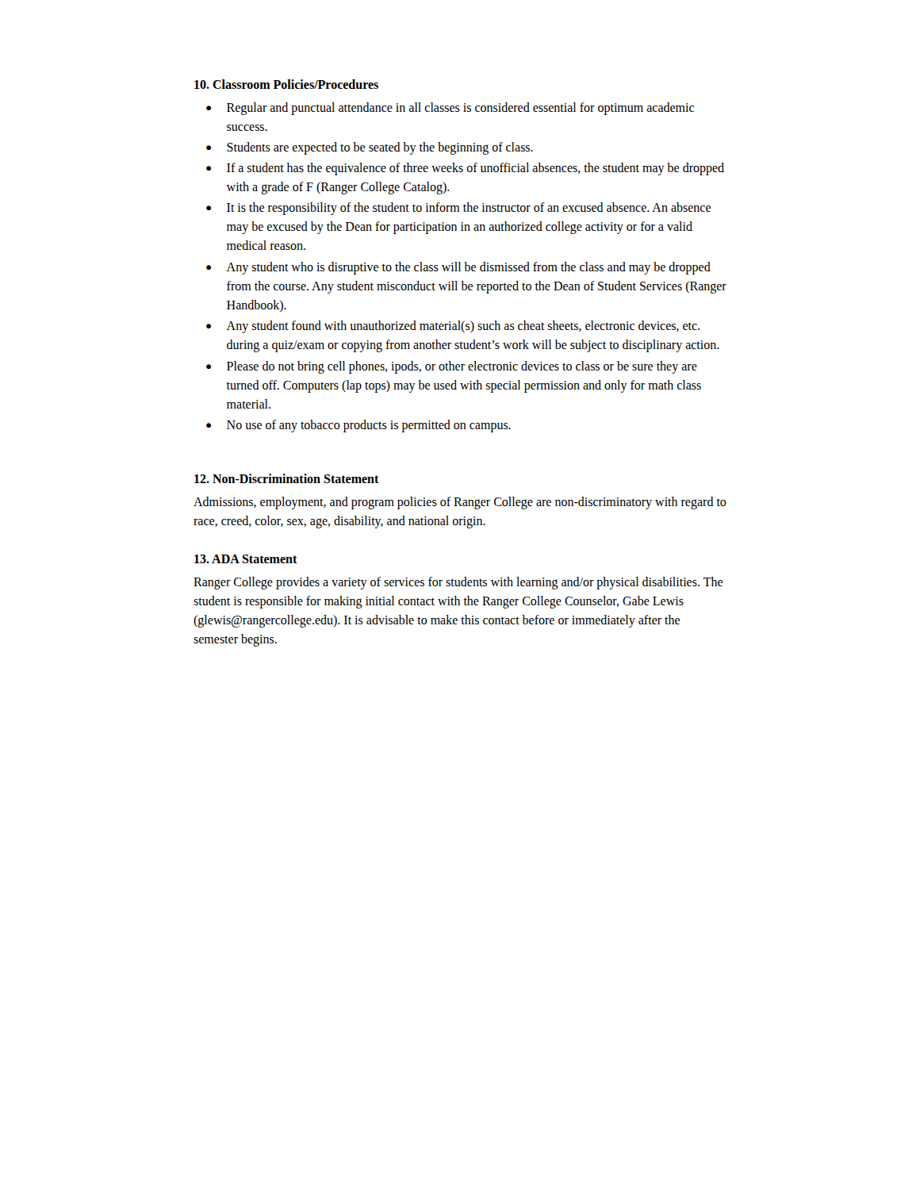10. Classroom Policies/Procedures
Regular and punctual attendance in all classes is considered essential for optimum academic success.
Students are expected to be seated by the beginning of class.
If a student has the equivalence of three weeks of unofficial absences, the student may be dropped with a grade of F (Ranger College Catalog).
It is the responsibility of the student to inform the instructor of an excused absence. An absence may be excused by the Dean for participation in an authorized college activity or for a valid medical reason.
Any student who is disruptive to the class will be dismissed from the class and may be dropped from the course. Any student misconduct will be reported to the Dean of Student Services (Ranger Handbook).
Any student found with unauthorized material(s) such as cheat sheets, electronic devices, etc. during a quiz/exam or copying from another student’s work will be subject to disciplinary action.
Please do not bring cell phones, ipods, or other electronic devices to class or be sure they are turned off. Computers (lap tops) may be used with special permission and only for math class material.
No use of any tobacco products is permitted on campus.
12. Non-Discrimination Statement
Admissions, employment, and program policies of Ranger College are non-discriminatory with regard to race, creed, color, sex, age, disability, and national origin.
13. ADA Statement
Ranger College provides a variety of services for students with learning and/or physical disabilities. The student is responsible for making initial contact with the Ranger College Counselor, Gabe Lewis (glewis@rangercollege.edu). It is advisable to make this contact before or immediately after the semester begins.